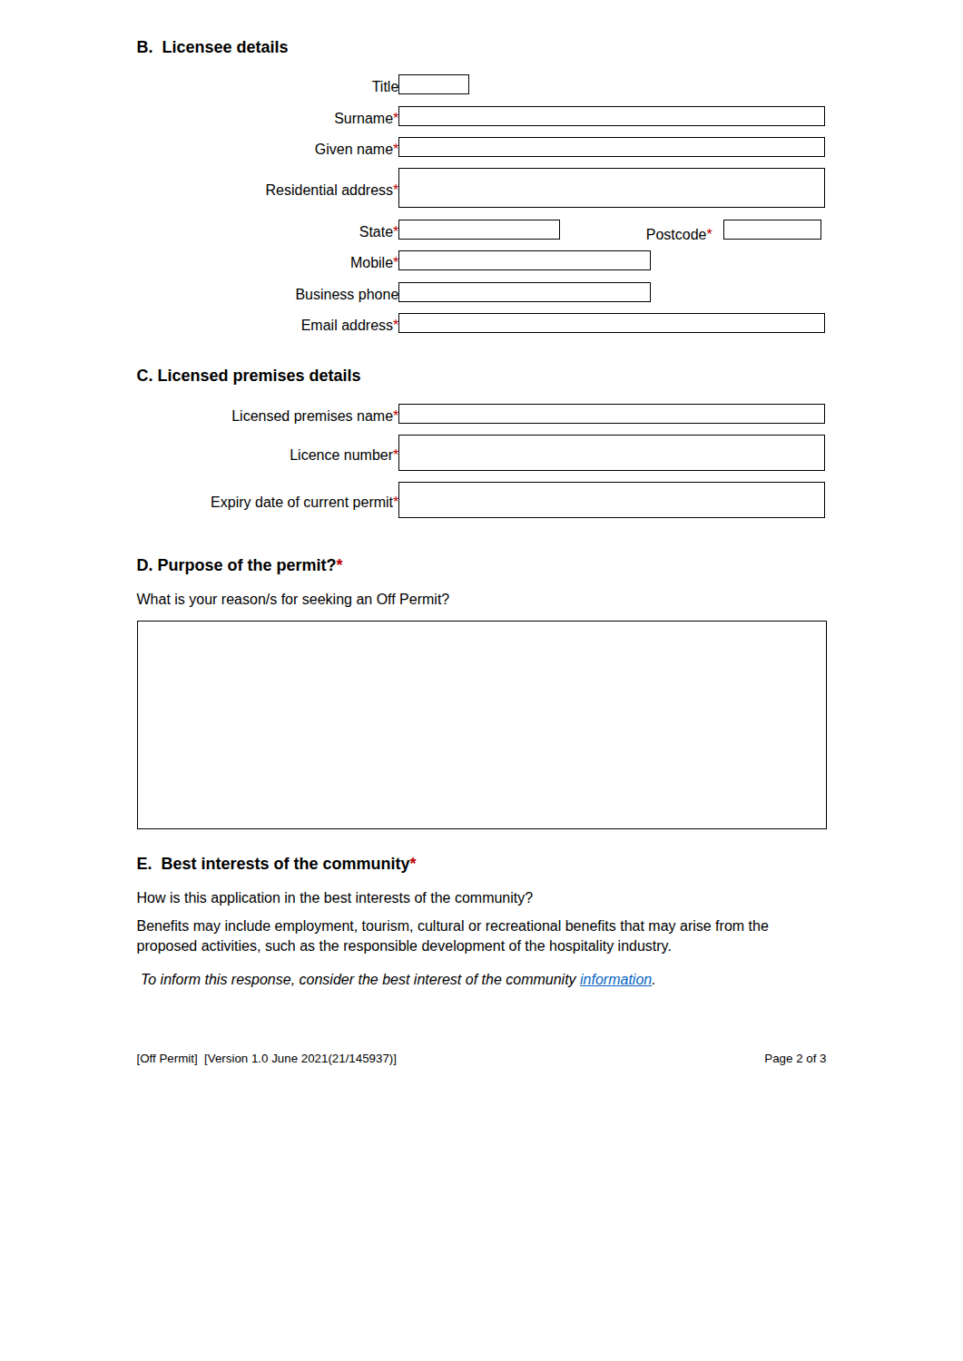B. Licensee details
| Title | |
| Surname * | |
| Given name * | |
| Residential address * | |
| State * | Postcode * |
| Mobile * | |
| Business phone | |
| Email address * | |
C. Licensed premises details
| Licensed premises name * | |
| Licence number * | |
| Expiry date of current permit * | |
D. Purpose of the permit?*
What is your reason/s for seeking an Off Permit?
E. Best interests of the community*
How is this application in the best interests of the community?
Benefits may include employment, tourism, cultural or recreational benefits that may arise from the proposed activities, such as the responsible development of the hospitality industry.
To inform this response, consider the best interest of the community information.
[Off Permit] [Version 1.0 June 2021(21/145937)] Page 2 of 3